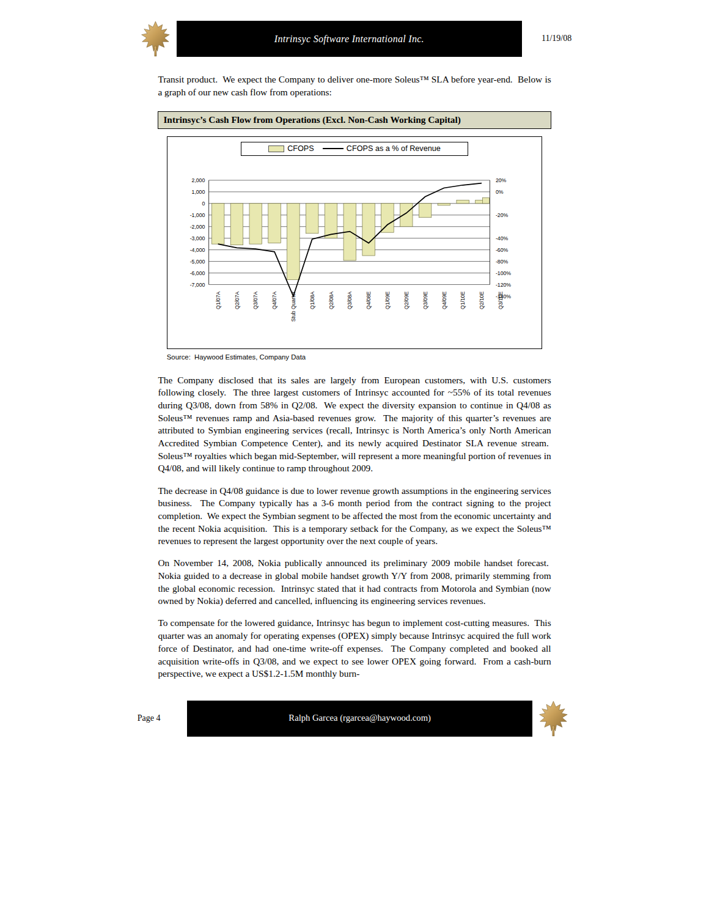Intrinsyc Software International Inc.
11/19/08
Transit product. We expect the Company to deliver one-more Soleus™ SLA before year-end. Below is a graph of our new cash flow from operations:
Intrinsyc’s Cash Flow from Operations (Excl. Non-Cash Working Capital)
CFOPS
CFOPS as a % of Revenue
2,000 1,000 0 -1,000 -2,000 -3,000 -4,000 -5,000 -6,000 -7,000 20% 0% -20% -40% -60% -80% -100% -120% -140% Q1/07A -3500 Q2/07A -3600 Q3/07A -3500 Q4/07A -3400 Q1/07A Q2/07A Q3/07A Q4/07A Stub Quarter Q1/08A Q2/08A Q3/08A Q4/08E Q1/09E Q2/09E Q3/09E Q4/09E Q1/10E Q2/10E Q3/10E
Source: Haywood Estimates, Company Data
The Company disclosed that its sales are largely from European customers, with U.S. customers following closely. The three largest customers of Intrinsyc accounted for ~55% of its total revenues during Q3/08, down from 58% in Q2/08. We expect the diversity expansion to continue in Q4/08 as Soleus™ revenues ramp and Asia-based revenues grow. The majority of this quarter’s revenues are attributed to Symbian engineering services (recall, Intrinsyc is North America’s only North American Accredited Symbian Competence Center), and its newly acquired Destinator SLA revenue stream. Soleus™ royalties which began mid-September, will represent a more meaningful portion of revenues in Q4/08, and will likely continue to ramp throughout 2009.
The decrease in Q4/08 guidance is due to lower revenue growth assumptions in the engineering services business. The Company typically has a 3-6 month period from the contract signing to the project completion. We expect the Symbian segment to be affected the most from the economic uncertainty and the recent Nokia acquisition. This is a temporary setback for the Company, as we expect the Soleus™ revenues to represent the largest opportunity over the next couple of years.
On November 14, 2008, Nokia publically announced its preliminary 2009 mobile handset forecast. Nokia guided to a decrease in global mobile handset growth Y/Y from 2008, primarily stemming from the global economic recession. Intrinsyc stated that it had contracts from Motorola and Symbian (now owned by Nokia) deferred and cancelled, influencing its engineering services revenues.
To compensate for the lowered guidance, Intrinsyc has begun to implement cost-cutting measures. This quarter was an anomaly for operating expenses (OPEX) simply because Intrinsyc acquired the full work force of Destinator, and had one-time write-off expenses. The Company completed and booked all acquisition write-offs in Q3/08, and we expect to see lower OPEX going forward. From a cash-burn perspective, we expect a US$1.2-1.5M monthly burn-
Page 4
Ralph Garcea (rgarcea@haywood.com)